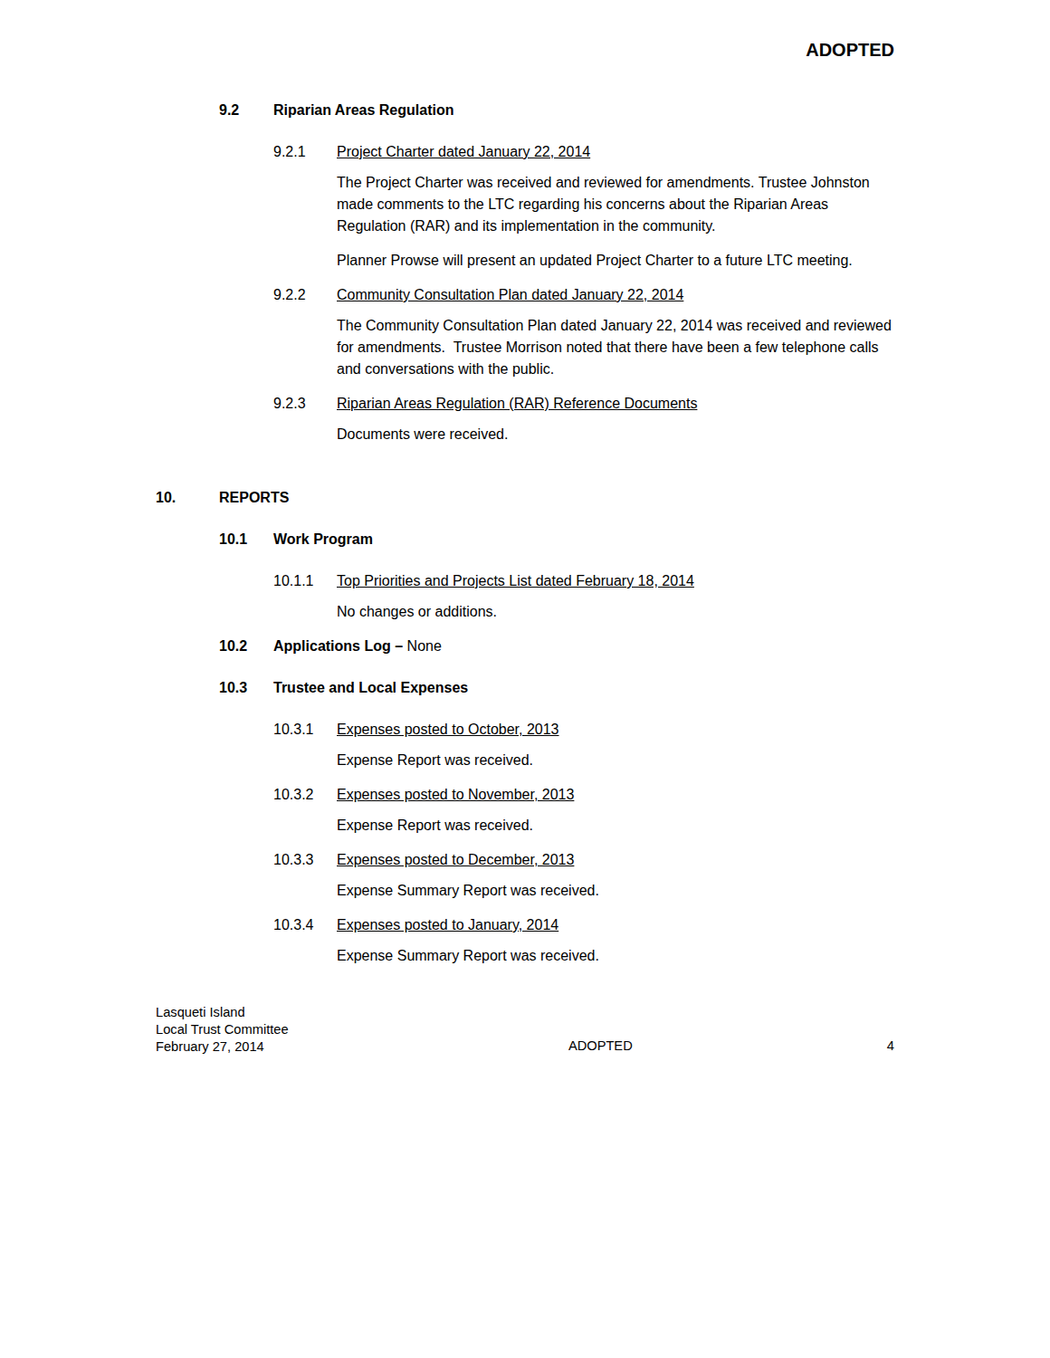ADOPTED
9.2
Riparian Areas Regulation
9.2.1
Project Charter dated January 22, 2014
The Project Charter was received and reviewed for amendments. Trustee Johnston made comments to the LTC regarding his concerns about the Riparian Areas Regulation (RAR) and its implementation in the community.
Planner Prowse will present an updated Project Charter to a future LTC meeting.
9.2.2
Community Consultation Plan dated January 22, 2014
The Community Consultation Plan dated January 22, 2014 was received and reviewed for amendments. Trustee Morrison noted that there have been a few telephone calls and conversations with the public.
9.2.3
Riparian Areas Regulation (RAR) Reference Documents
Documents were received.
10.
REPORTS
10.1
Work Program
10.1.1
Top Priorities and Projects List dated February 18, 2014
No changes or additions.
10.2
Applications Log – None
10.3
Trustee and Local Expenses
10.3.1
Expenses posted to October, 2013
Expense Report was received.
10.3.2
Expenses posted to November, 2013
Expense Report was received.
10.3.3
Expenses posted to December, 2013
Expense Summary Report was received.
10.3.4
Expenses posted to January, 2014
Expense Summary Report was received.
Lasqueti Island
Local Trust Committee
February 27, 2014
ADOPTED
4